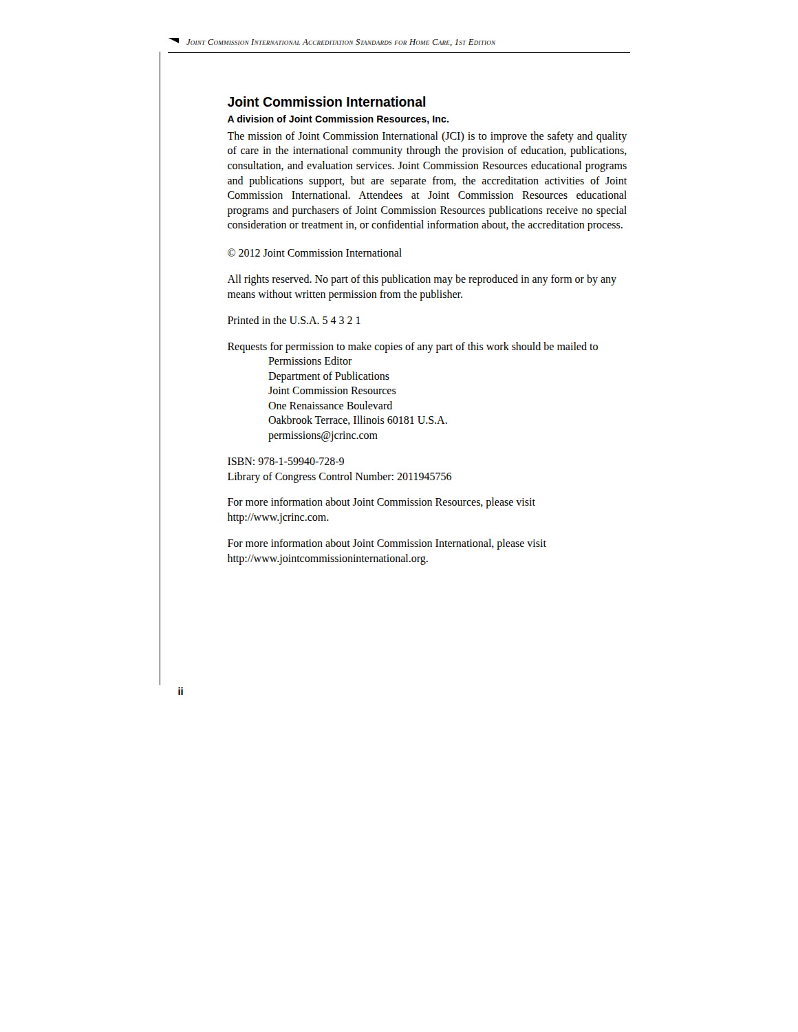Joint Commission International Accreditation Standards for Home Care, 1st Edition
Joint Commission International
A division of Joint Commission Resources, Inc.
The mission of Joint Commission International (JCI) is to improve the safety and quality of care in the international community through the provision of education, publications, consultation, and evaluation services. Joint Commission Resources educational programs and publications support, but are separate from, the accreditation activities of Joint Commission International. Attendees at Joint Commission Resources educational programs and purchasers of Joint Commission Resources publications receive no special consideration or treatment in, or confidential information about, the accreditation process.
© 2012 Joint Commission International
All rights reserved. No part of this publication may be reproduced in any form or by any means without written permission from the publisher.
Printed in the U.S.A. 5 4 3 2 1
Requests for permission to make copies of any part of this work should be mailed to
Permissions Editor
Department of Publications
Joint Commission Resources
One Renaissance Boulevard
Oakbrook Terrace, Illinois 60181 U.S.A.
permissions@jcrinc.com
ISBN: 978-1-59940-728-9
Library of Congress Control Number: 2011945756
For more information about Joint Commission Resources, please visit http://www.jcrinc.com.
For more information about Joint Commission International, please visit
http://www.jointcommissioninternational.org.
ii